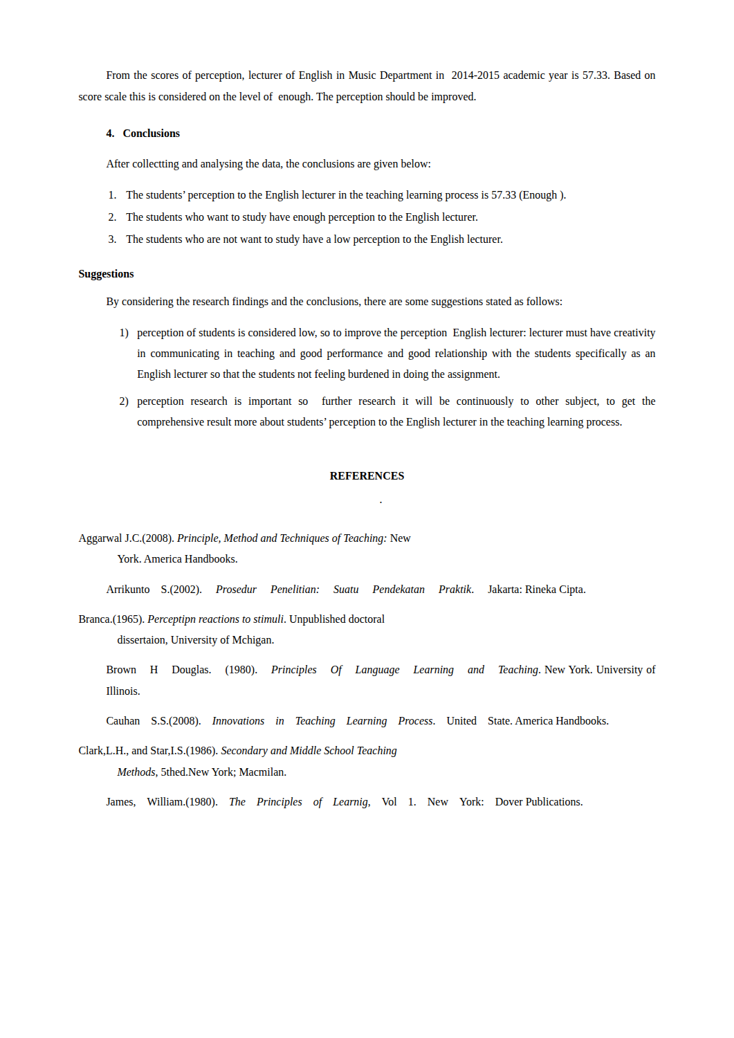From the scores of perception, lecturer of English in Music Department in 2014-2015 academic year is 57.33. Based on score scale this is considered on the level of enough. The perception should be improved.
4. Conclusions
After collectting and analysing the data, the conclusions are given below:
The students’ perception to the English lecturer in the teaching learning process is 57.33 (Enough ).
The students who want to study have enough perception to the English lecturer.
The students who are not want to study have a low perception to the English lecturer.
Suggestions
By considering the research findings and the conclusions, there are some suggestions stated as follows:
perception of students is considered low, so to improve the perception English lecturer: lecturer must have creativity in communicating in teaching and good performance and good relationship with the students specifically as an English lecturer so that the students not feeling burdened in doing the assignment.
perception research is important so further research it will be continuously to other subject, to get the comprehensive result more about students’ perception to the English lecturer in the teaching learning process.
REFERENCES
.
Aggarwal J.C.(2008). Principle, Method and Techniques of Teaching: New
York. America Handbooks.
Arrikunto S.(2002). Prosedur Penelitian: Suatu Pendekatan Praktik. Jakarta: Rineka Cipta.
Branca.(1965). Perceptipn reactions to stimuli. Unpublished doctoral
dissertaion, University of Mchigan.
Brown H Douglas. (1980). Principles Of Language Learning and Teaching. New York. University of Illinois.
Cauhan S.S.(2008). Innovations in Teaching Learning Process. United State. America Handbooks.
Clark,L.H., and Star,I.S.(1986). Secondary and Middle School Teaching
Methods, 5thed.New York; Macmilan.
James, William.(1980). The Principles of Learnig, Vol 1. New York: Dover Publications.